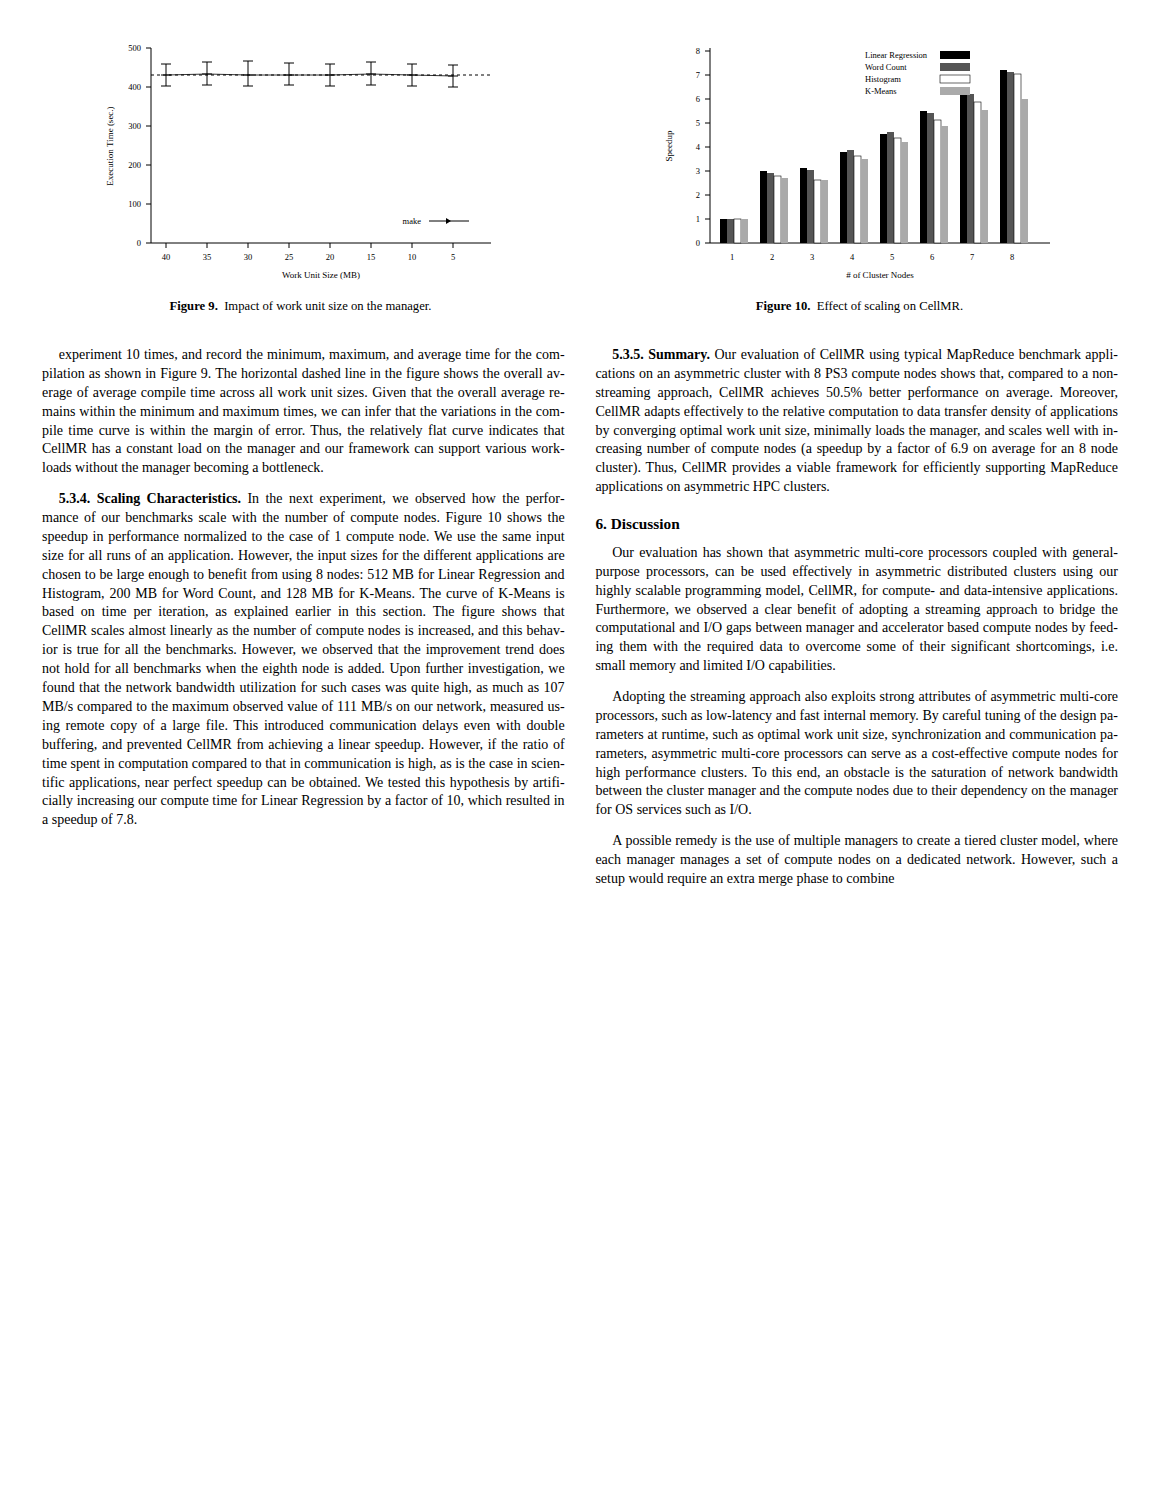0 100 200 300 400 500 40 35 30 25 20 15 10 5 Work Unit Size (MB) Execution Time (sec.) make
Figure 9. Impact of work unit size on the manager.
0 1 2 3 4 5 6 7 8 1 2 3 4 5 6 7 8 # of Cluster Nodes Speedup Linear Regression Word Count Histogram K-Means
Figure 10. Effect of scaling on CellMR.
experiment 10 times, and record the minimum, maximum, and average time for the compilation as shown in Figure 9. The horizontal dashed line in the figure shows the overall average of average compile time across all work unit sizes. Given that the overall average remains within the minimum and maximum times, we can infer that the variations in the compile time curve is within the margin of error. Thus, the relatively flat curve indicates that CellMR has a constant load on the manager and our framework can support various workloads without the manager becoming a bottleneck.
5.3.4. Scaling Characteristics. In the next experiment, we observed how the performance of our benchmarks scale with the number of compute nodes. Figure 10 shows the speedup in performance normalized to the case of 1 compute node. We use the same input size for all runs of an application. However, the input sizes for the different applications are chosen to be large enough to benefit from using 8 nodes: 512 MB for Linear Regression and Histogram, 200 MB for Word Count, and 128 MB for K-Means. The curve of K-Means is based on time per iteration, as explained earlier in this section. The figure shows that CellMR scales almost linearly as the number of compute nodes is increased, and this behavior is true for all the benchmarks. However, we observed that the improvement trend does not hold for all benchmarks when the eighth node is added. Upon further investigation, we found that the network bandwidth utilization for such cases was quite high, as much as 107 MB/s compared to the maximum observed value of 111 MB/s on our network, measured using remote copy of a large file. This introduced communication delays even with double buffering, and prevented CellMR from achieving a linear speedup. However, if the ratio of time spent in computation compared to that in communication is high, as is the case in scientific applications, near perfect speedup can be obtained. We tested this hypothesis by artificially increasing our compute time for Linear Regression by a factor of 10, which resulted in a speedup of 7.8.
5.3.5. Summary. Our evaluation of CellMR using typical MapReduce benchmark applications on an asymmetric cluster with 8 PS3 compute nodes shows that, compared to a non-streaming approach, CellMR achieves 50.5% better performance on average. Moreover, CellMR adapts effectively to the relative computation to data transfer density of applications by converging optimal work unit size, minimally loads the manager, and scales well with increasing number of compute nodes (a speedup by a factor of 6.9 on average for an 8 node cluster). Thus, CellMR provides a viable framework for efficiently supporting MapReduce applications on asymmetric HPC clusters.
6. Discussion
Our evaluation has shown that asymmetric multi-core processors coupled with general-purpose processors, can be used effectively in asymmetric distributed clusters using our highly scalable programming model, CellMR, for compute- and data-intensive applications. Furthermore, we observed a clear benefit of adopting a streaming approach to bridge the computational and I/O gaps between manager and accelerator based compute nodes by feeding them with the required data to overcome some of their significant shortcomings, i.e. small memory and limited I/O capabilities.
Adopting the streaming approach also exploits strong attributes of asymmetric multi-core processors, such as low-latency and fast internal memory. By careful tuning of the design parameters at runtime, such as optimal work unit size, synchronization and communication parameters, asymmetric multi-core processors can serve as a cost-effective compute nodes for high performance clusters. To this end, an obstacle is the saturation of network bandwidth between the cluster manager and the compute nodes due to their dependency on the manager for OS services such as I/O.
A possible remedy is the use of multiple managers to create a tiered cluster model, where each manager manages a set of compute nodes on a dedicated network. However, such a setup would require an extra merge phase to combine